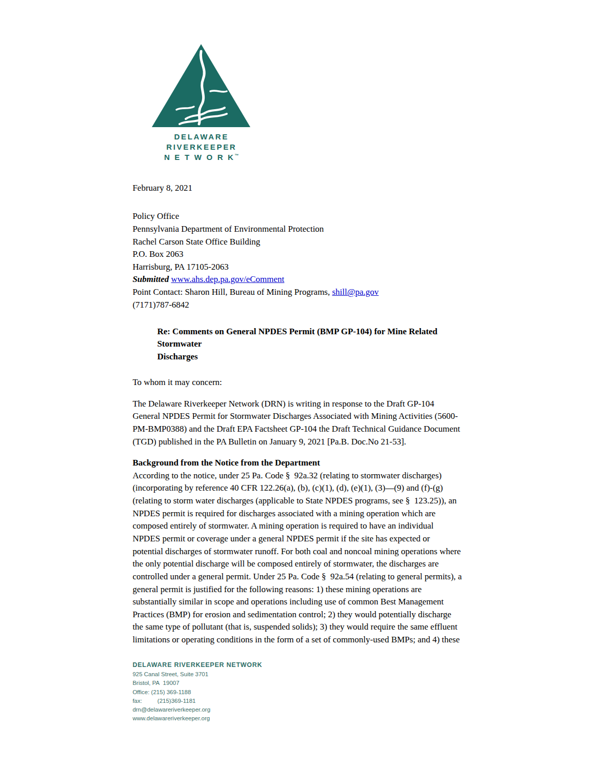DELAWARE
RIVERKEEPER
N E T W O R K™
February 8, 2021
Policy Office
Pennsylvania Department of Environmental Protection
Rachel Carson State Office Building
P.O. Box 2063
Harrisburg, PA 17105-2063
Submitted www.ahs.dep.pa.gov/eComment
Point Contact: Sharon Hill, Bureau of Mining Programs, shill@pa.gov
(7171)787-6842
Re: Comments on General NPDES Permit (BMP GP-104) for Mine Related Stormwater Discharges
To whom it may concern:
The Delaware Riverkeeper Network (DRN) is writing in response to the Draft GP-104 General NPDES Permit for Stormwater Discharges Associated with Mining Activities (5600-PM-BMP0388) and the Draft EPA Factsheet GP-104 the Draft Technical Guidance Document (TGD) published in the PA Bulletin on January 9, 2021 [Pa.B. Doc.No 21-53].
Background from the Notice from the Department
According to the notice, under 25 Pa. Code § 92a.32 (relating to stormwater discharges) (incorporating by reference 40 CFR 122.26(a), (b), (c)(1), (d), (e)(1), (3)—(9) and (f)-(g) (relating to storm water discharges (applicable to State NPDES programs, see § 123.25)), an NPDES permit is required for discharges associated with a mining operation which are composed entirely of stormwater. A mining operation is required to have an individual NPDES permit or coverage under a general NPDES permit if the site has expected or potential discharges of stormwater runoff. For both coal and noncoal mining operations where the only potential discharge will be composed entirely of stormwater, the discharges are controlled under a general permit. Under 25 Pa. Code § 92a.54 (relating to general permits), a general permit is justified for the following reasons: 1) these mining operations are substantially similar in scope and operations including use of common Best Management Practices (BMP) for erosion and sedimentation control; 2) they would potentially discharge the same type of pollutant (that is, suspended solids); 3) they would require the same effluent limitations or operating conditions in the form of a set of commonly-used BMPs; and 4) these
DELAWARE RIVERKEEPER NETWORK
925 Canal Street, Suite 3701
Bristol, PA 19007
Office: (215) 369-1188
fax: (215)369-1181
drn@delawareriverkeeper.org
www.delawareriverkeeper.org